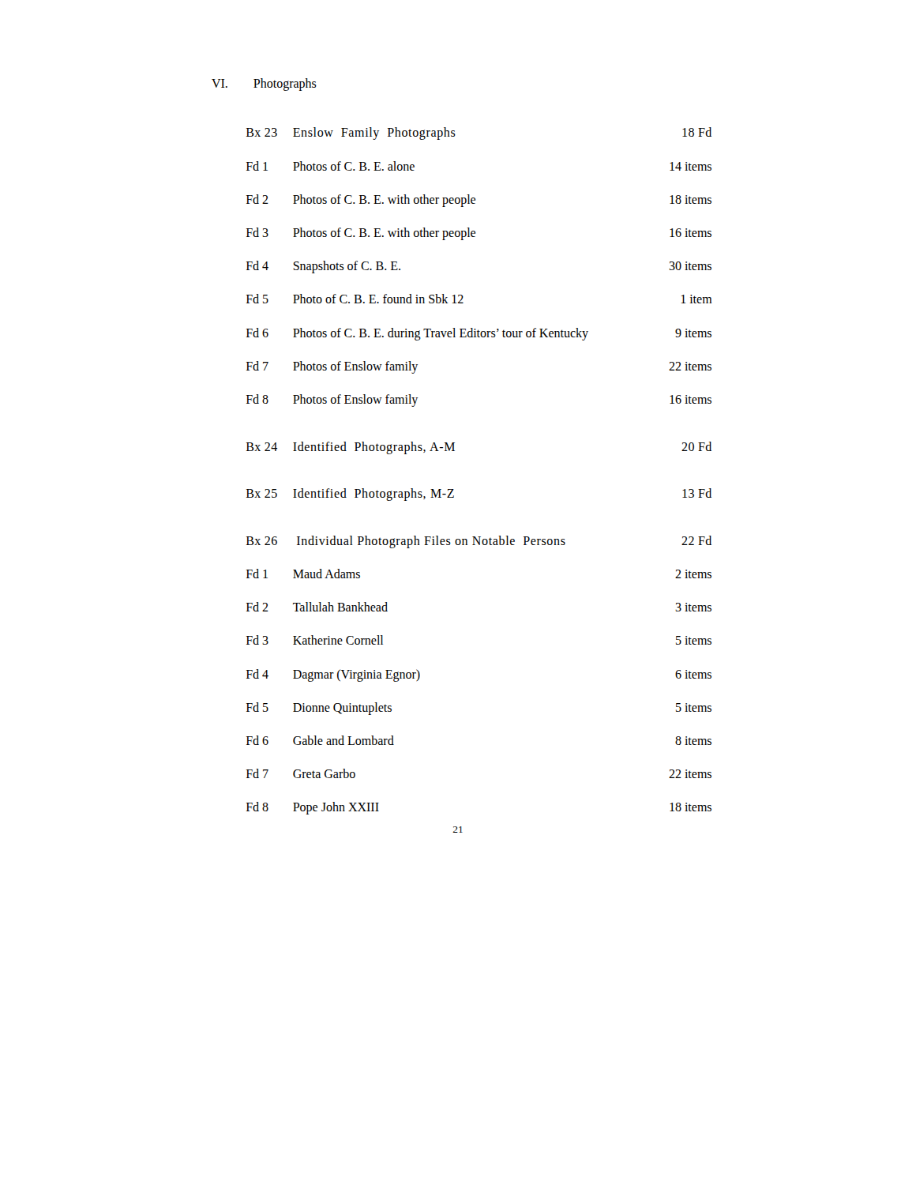VI. Photographs
| Bx 23 | Enslow Family Photographs | 18 Fd |
| Fd 1 | Photos of C. B. E. alone | 14 items |
| Fd 2 | Photos of C. B. E. with other people | 18 items |
| Fd 3 | Photos of C. B. E. with other people | 16 items |
| Fd 4 | Snapshots of C. B. E. | 30 items |
| Fd 5 | Photo of C. B. E. found in Sbk 12 | 1 item |
| Fd 6 | Photos of C. B. E. during Travel Editors’ tour of Kentucky | 9 items |
| Fd 7 | Photos of Enslow family | 22 items |
| Fd 8 | Photos of Enslow family | 16 items |
| Bx 24 | Identified Photographs, A-M | 20 Fd |
| Bx 25 | Identified Photographs, M-Z | 13 Fd |
| Bx 26 | Individual Photograph Files on Notable Persons | 22 Fd |
| Fd 1 | Maud Adams | 2 items |
| Fd 2 | Tallulah Bankhead | 3 items |
| Fd 3 | Katherine Cornell | 5 items |
| Fd 4 | Dagmar (Virginia Egnor) | 6 items |
| Fd 5 | Dionne Quintuplets | 5 items |
| Fd 6 | Gable and Lombard | 8 items |
| Fd 7 | Greta Garbo | 22 items |
| Fd 8 | Pope John XXIII | 18 items |
21